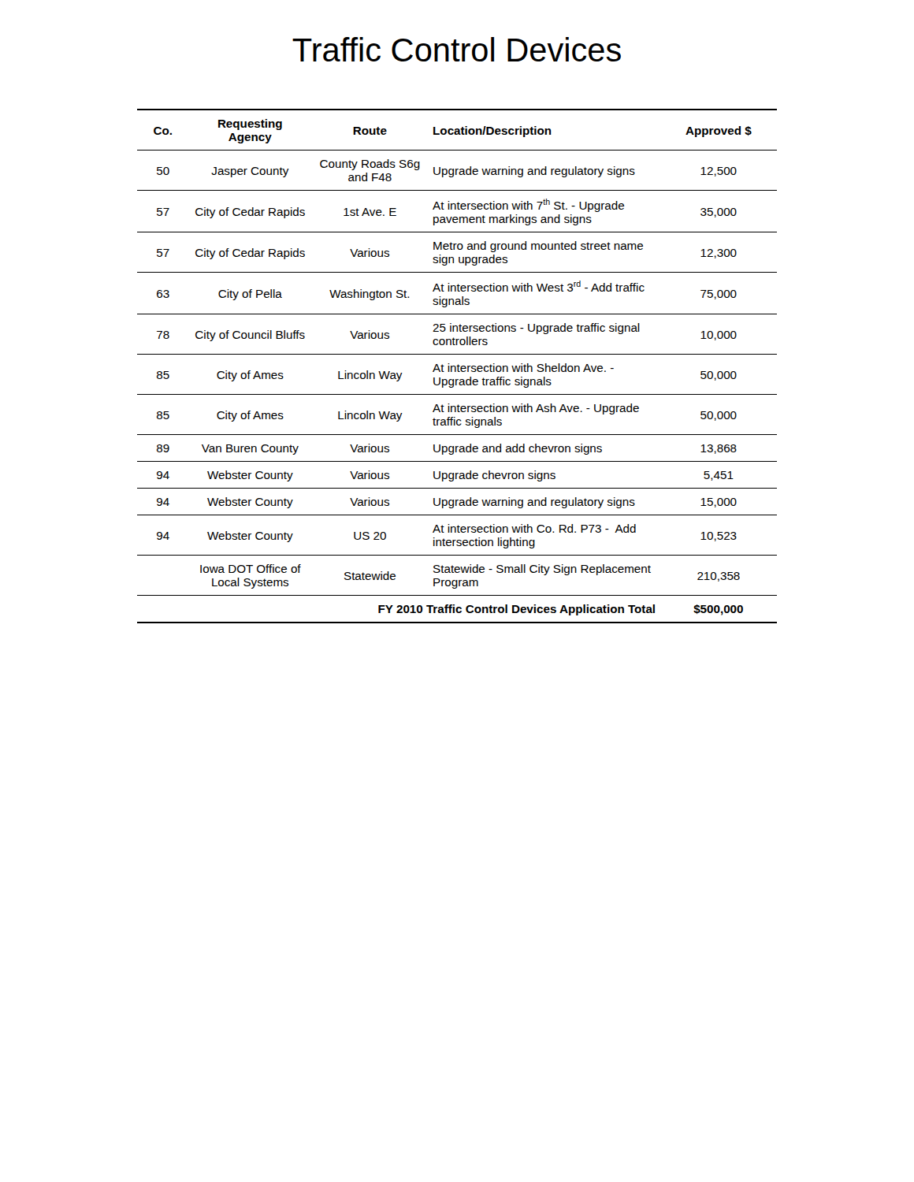Traffic Control Devices
| Co. | Requesting Agency | Route | Location/Description | Approved $ |
| --- | --- | --- | --- | --- |
| 50 | Jasper County | County Roads S6g and F48 | Upgrade warning and regulatory signs | 12,500 |
| 57 | City of Cedar Rapids | 1st Ave. E | At intersection with 7 th St. - Upgrade pavement markings and signs | 35,000 |
| 57 | City of Cedar Rapids | Various | Metro and ground mounted street name sign upgrades | 12,300 |
| 63 | City of Pella | Washington St. | At intersection with West 3 rd - Add traffic signals | 75,000 |
| 78 | City of Council Bluffs | Various | 25 intersections - Upgrade traffic signal controllers | 10,000 |
| 85 | City of Ames | Lincoln Way | At intersection with Sheldon Ave. - Upgrade traffic signals | 50,000 |
| 85 | City of Ames | Lincoln Way | At intersection with Ash Ave. - Upgrade traffic signals | 50,000 |
| 89 | Van Buren County | Various | Upgrade and add chevron signs | 13,868 |
| 94 | Webster County | Various | Upgrade chevron signs | 5,451 |
| 94 | Webster County | Various | Upgrade warning and regulatory signs | 15,000 |
| 94 | Webster County | US 20 | At intersection with Co. Rd. P73 - Add intersection lighting | 10,523 |
| | Iowa DOT Office of Local Systems | Statewide | Statewide - Small City Sign Replacement Program | 210,358 |
| FY 2010 Traffic Control Devices Application Total | $500,000 |